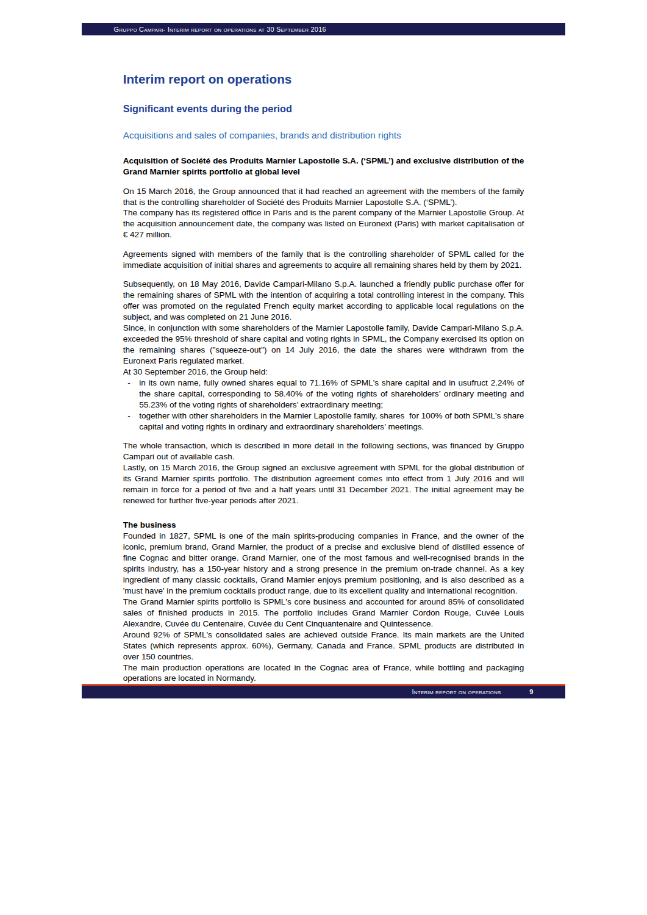Gruppo Campari- Interim report on operations at 30 September 2016
Interim report on operations
Significant events during the period
Acquisitions and sales of companies, brands and distribution rights
Acquisition of Société des Produits Marnier Lapostolle S.A. (‘SPML’) and exclusive distribution of the Grand Marnier spirits portfolio at global level
On 15 March 2016, the Group announced that it had reached an agreement with the members of the family that is the controlling shareholder of Société des Produits Marnier Lapostolle S.A. (‘SPML’).
The company has its registered office in Paris and is the parent company of the Marnier Lapostolle Group. At the acquisition announcement date, the company was listed on Euronext (Paris) with market capitalisation of € 427 million.
Agreements signed with members of the family that is the controlling shareholder of SPML called for the immediate acquisition of initial shares and agreements to acquire all remaining shares held by them by 2021.
Subsequently, on 18 May 2016, Davide Campari-Milano S.p.A. launched a friendly public purchase offer for the remaining shares of SPML with the intention of acquiring a total controlling interest in the company. This offer was promoted on the regulated French equity market according to applicable local regulations on the subject, and was completed on 21 June 2016.
Since, in conjunction with some shareholders of the Marnier Lapostolle family, Davide Campari-Milano S.p.A. exceeded the 95% threshold of share capital and voting rights in SPML, the Company exercised its option on the remaining shares ("squeeze-out") on 14 July 2016, the date the shares were withdrawn from the Euronext Paris regulated market.
At 30 September 2016, the Group held:
-in its own name, fully owned shares equal to 71.16% of SPML's share capital and in usufruct 2.24% of the share capital, corresponding to 58.40% of the voting rights of shareholders’ ordinary meeting and 55.23% of the voting rights of shareholders’ extraordinary meeting;
-together with other shareholders in the Marnier Lapostolle family, shares for 100% of both SPML's share capital and voting rights in ordinary and extraordinary shareholders’ meetings.
The whole transaction, which is described in more detail in the following sections, was financed by Gruppo Campari out of available cash.
Lastly, on 15 March 2016, the Group signed an exclusive agreement with SPML for the global distribution of its Grand Marnier spirits portfolio. The distribution agreement comes into effect from 1 July 2016 and will remain in force for a period of five and a half years until 31 December 2021. The initial agreement may be renewed for further five-year periods after 2021.
The business
Founded in 1827, SPML is one of the main spirits-producing companies in France, and the owner of the iconic, premium brand, Grand Marnier, the product of a precise and exclusive blend of distilled essence of fine Cognac and bitter orange. Grand Marnier, one of the most famous and well-recognised brands in the spirits industry, has a 150-year history and a strong presence in the premium on-trade channel. As a key ingredient of many classic cocktails, Grand Marnier enjoys premium positioning, and is also described as a 'must have' in the premium cocktails product range, due to its excellent quality and international recognition.
The Grand Marnier spirits portfolio is SPML's core business and accounted for around 85% of consolidated sales of finished products in 2015. The portfolio includes Grand Marnier Cordon Rouge, Cuvée Louis Alexandre, Cuvée du Centenaire, Cuvée du Cent Cinquantenaire and Quintessence.
Around 92% of SPML's consolidated sales are achieved outside France. Its main markets are the United States (which represents approx. 60%), Germany, Canada and France. SPML products are distributed in over 150 countries.
The main production operations are located in the Cognac area of France, while bottling and packaging operations are located in Normandy.
Interim report on operations9